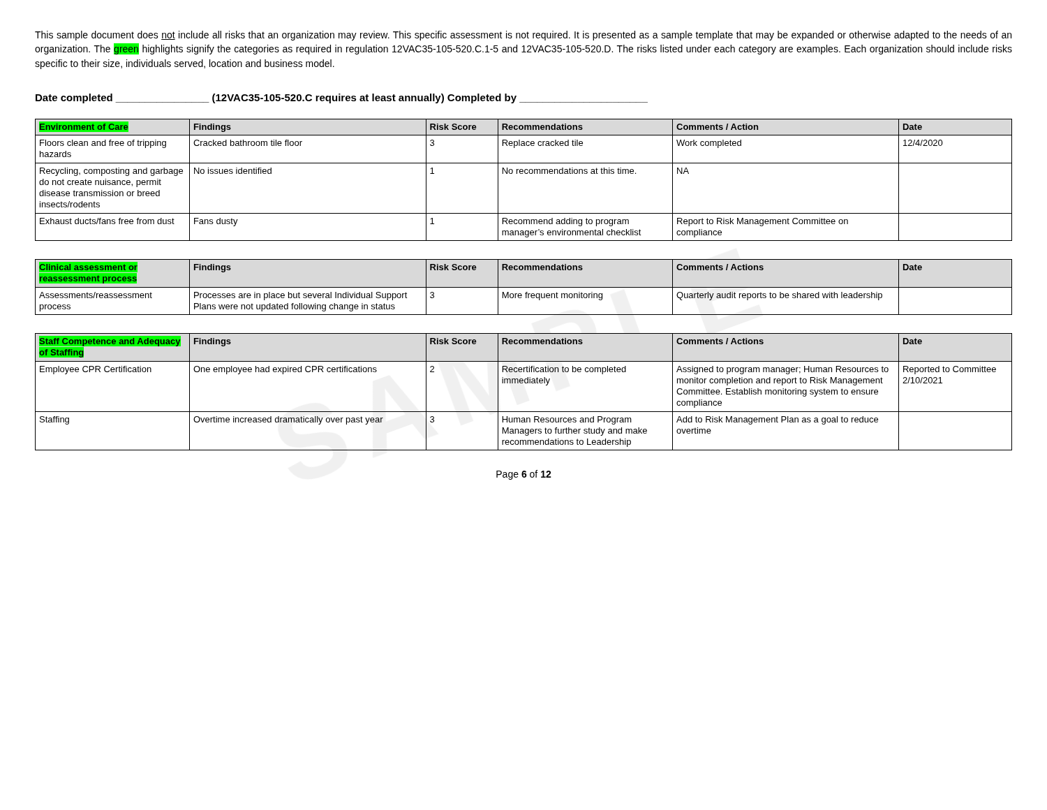SAMPLE
This sample document does not include all risks that an organization may review. This specific assessment is not required. It is presented as a sample template that may be expanded or otherwise adapted to the needs of an organization. The green highlights signify the categories as required in regulation 12VAC35-105-520.C.1-5 and 12VAC35-105-520.D. The risks listed under each category are examples. Each organization should include risks specific to their size, individuals served, location and business model.
Date completed ________________ (12VAC35-105-520.C requires at least annually) Completed by ______________________
| Environment of Care | Findings | Risk Score | Recommendations | Comments / Action | Date |
| --- | --- | --- | --- | --- | --- |
| Floors clean and free of tripping hazards | Cracked bathroom tile floor | 3 | Replace cracked tile | Work completed | 12/4/2020 |
| Recycling, composting and garbage do not create nuisance, permit disease transmission or breed insects/rodents | No issues identified | 1 | No recommendations at this time. | NA | |
| Exhaust ducts/fans free from dust | Fans dusty | 1 | Recommend adding to program manager’s environmental checklist | Report to Risk Management Committee on compliance | |
| Clinical assessment or reassessment process | Findings | Risk Score | Recommendations | Comments / Actions | Date |
| --- | --- | --- | --- | --- | --- |
| Assessments/reassessment process | Processes are in place but several Individual Support Plans were not updated following change in status | 3 | More frequent monitoring | Quarterly audit reports to be shared with leadership | |
| Staff Competence and Adequacy of Staffing | Findings | Risk Score | Recommendations | Comments / Actions | Date |
| --- | --- | --- | --- | --- | --- |
| Employee CPR Certification | One employee had expired CPR certifications | 2 | Recertification to be completed immediately | Assigned to program manager; Human Resources to monitor completion and report to Risk Management Committee. Establish monitoring system to ensure compliance | Reported to Committee 2/10/2021 |
| Staffing | Overtime increased dramatically over past year | 3 | Human Resources and Program Managers to further study and make recommendations to Leadership | Add to Risk Management Plan as a goal to reduce overtime | |
Page 6 of 12